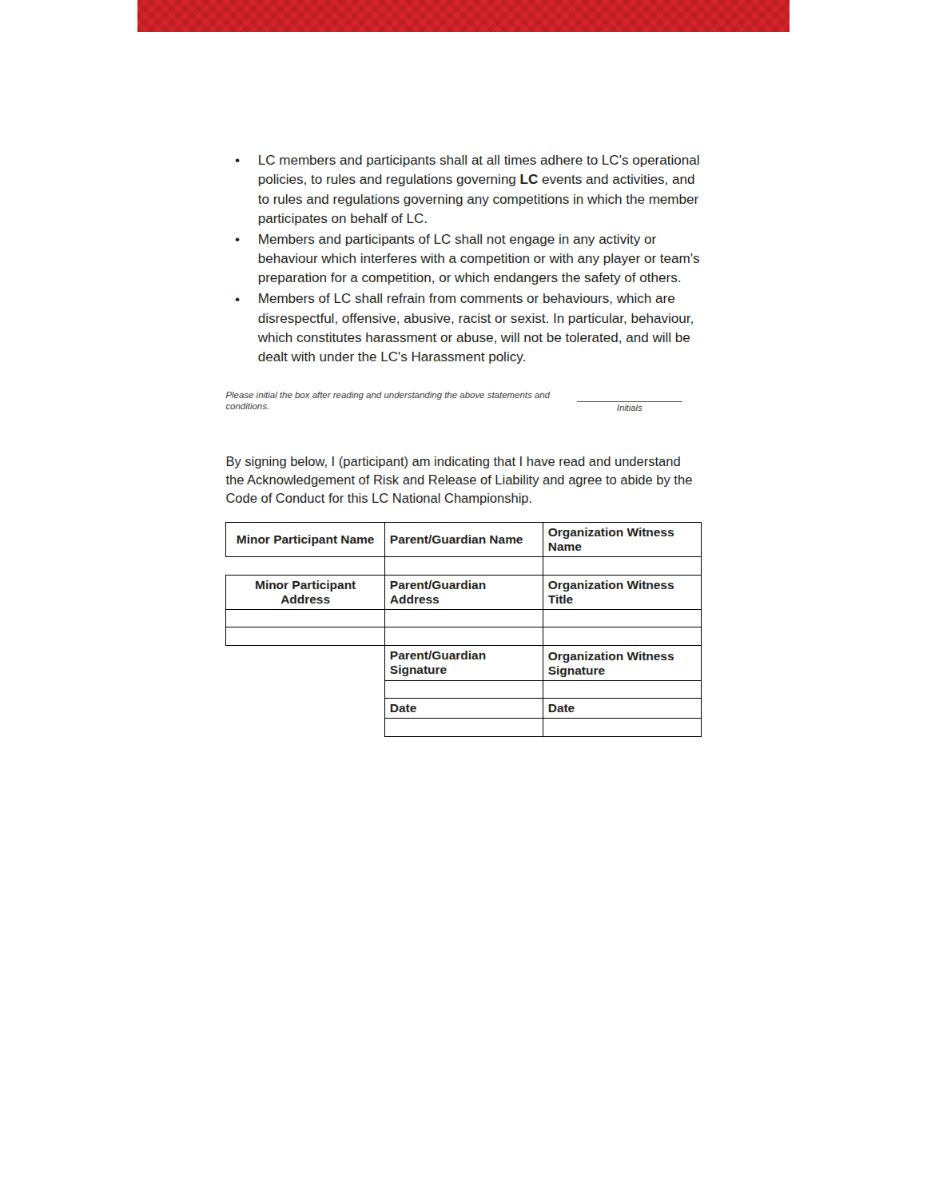LC members and participants shall at all times adhere to LC's operational policies, to rules and regulations governing LC events and activities, and to rules and regulations governing any competitions in which the member participates on behalf of LC.
Members and participants of LC shall not engage in any activity or behaviour which interferes with a competition or with any player or team's preparation for a competition, or which endangers the safety of others.
Members of LC shall refrain from comments or behaviours, which are disrespectful, offensive, abusive, racist or sexist. In particular, behaviour, which constitutes harassment or abuse, will not be tolerated, and will be dealt with under the LC's Harassment policy.
Please initial the box after reading and understanding the above statements and conditions.
Initials
By signing below, I (participant) am indicating that I have read and understand the Acknowledgement of Risk and Release of Liability and agree to abide by the Code of Conduct for this LC National Championship.
| Minor Participant Name | Parent/Guardian Name | Organization Witness Name |
| Minor Participant Address | Parent/Guardian Address | Organization Witness Title |
| | Parent/Guardian Signature | Organization Witness Signature |
| | Date | Date |